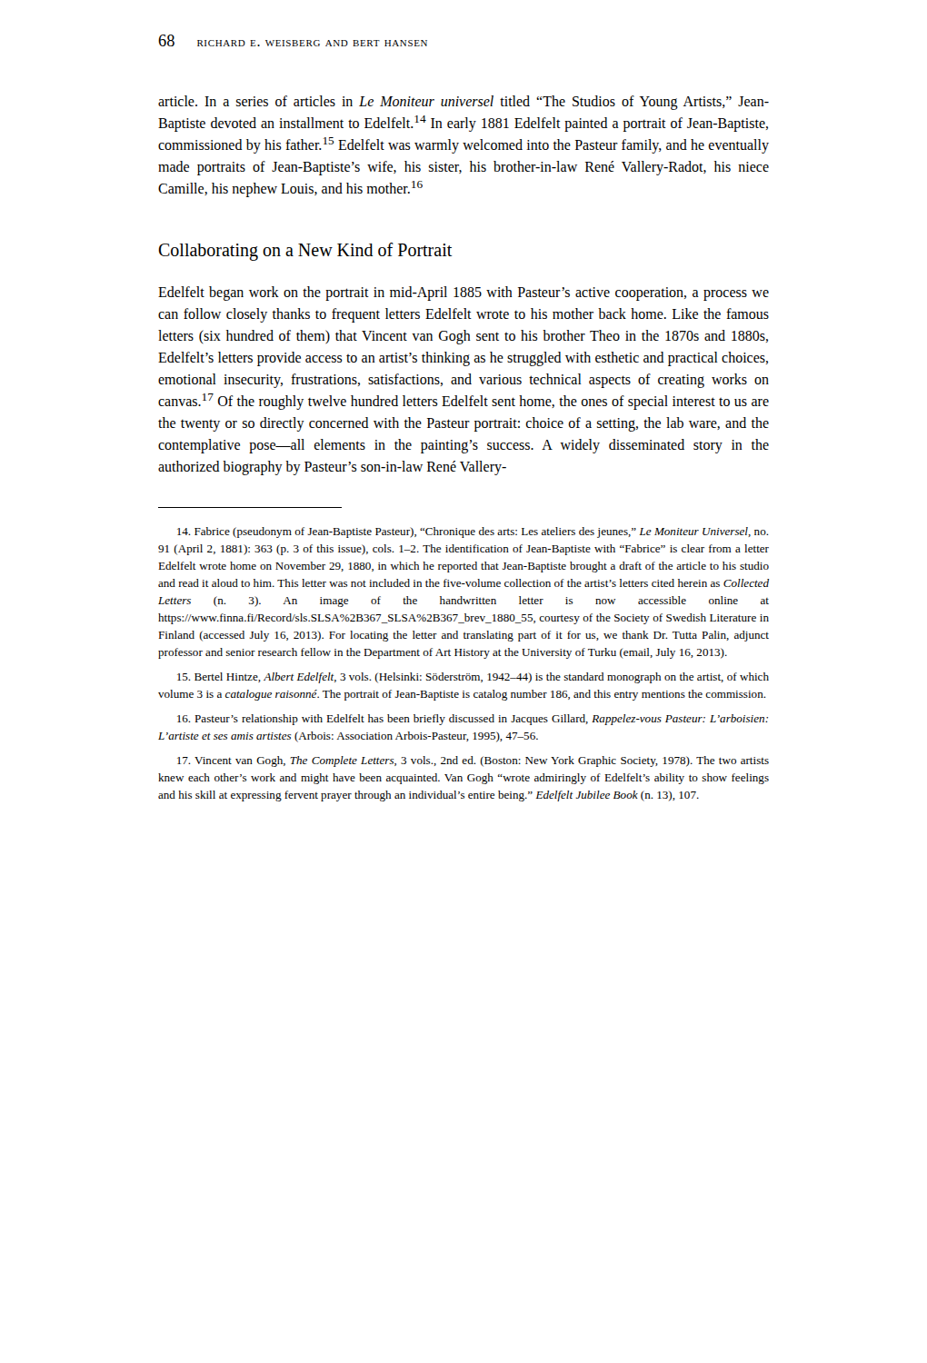68 richard e. weisberg and bert hansen
article. In a series of articles in Le Moniteur universel titled “The Studios of Young Artists,” Jean-Baptiste devoted an installment to Edelfelt.14 In early 1881 Edelfelt painted a portrait of Jean-Baptiste, commissioned by his father.15 Edelfelt was warmly welcomed into the Pasteur family, and he eventually made portraits of Jean-Baptiste’s wife, his sister, his brother-in-law René Vallery-Radot, his niece Camille, his nephew Louis, and his mother.16
Collaborating on a New Kind of Portrait
Edelfelt began work on the portrait in mid-April 1885 with Pasteur’s active cooperation, a process we can follow closely thanks to frequent letters Edelfelt wrote to his mother back home. Like the famous letters (six hundred of them) that Vincent van Gogh sent to his brother Theo in the 1870s and 1880s, Edelfelt’s letters provide access to an artist’s thinking as he struggled with esthetic and practical choices, emotional insecurity, frustrations, satisfactions, and various technical aspects of creating works on canvas.17 Of the roughly twelve hundred letters Edelfelt sent home, the ones of special interest to us are the twenty or so directly concerned with the Pasteur portrait: choice of a setting, the lab ware, and the contemplative pose—all elements in the painting’s success. A widely disseminated story in the authorized biography by Pasteur’s son-in-law René Vallery-
14. Fabrice (pseudonym of Jean-Baptiste Pasteur), “Chronique des arts: Les ateliers des jeunes,” Le Moniteur Universel, no. 91 (April 2, 1881): 363 (p. 3 of this issue), cols. 1–2. The identification of Jean-Baptiste with “Fabrice” is clear from a letter Edelfelt wrote home on November 29, 1880, in which he reported that Jean-Baptiste brought a draft of the article to his studio and read it aloud to him. This letter was not included in the five-volume collection of the artist’s letters cited herein as Collected Letters (n. 3). An image of the handwritten letter is now accessible online at https://www.finna.fi/Record/sls.SLSA%2B367_SLSA%2B367_brev_1880_55, courtesy of the Society of Swedish Literature in Finland (accessed July 16, 2013). For locating the letter and translating part of it for us, we thank Dr. Tutta Palin, adjunct professor and senior research fellow in the Department of Art History at the University of Turku (email, July 16, 2013).
15. Bertel Hintze, Albert Edelfelt, 3 vols. (Helsinki: Söderström, 1942–44) is the standard monograph on the artist, of which volume 3 is a catalogue raisonné. The portrait of Jean-Baptiste is catalog number 186, and this entry mentions the commission.
16. Pasteur’s relationship with Edelfelt has been briefly discussed in Jacques Gillard, Rappelez-vous Pasteur: L’arboisien: L’artiste et ses amis artistes (Arbois: Association Arbois-Pasteur, 1995), 47–56.
17. Vincent van Gogh, The Complete Letters, 3 vols., 2nd ed. (Boston: New York Graphic Society, 1978). The two artists knew each other’s work and might have been acquainted. Van Gogh “wrote admiringly of Edelfelt’s ability to show feelings and his skill at expressing fervent prayer through an individual’s entire being.” Edelfelt Jubilee Book (n. 13), 107.